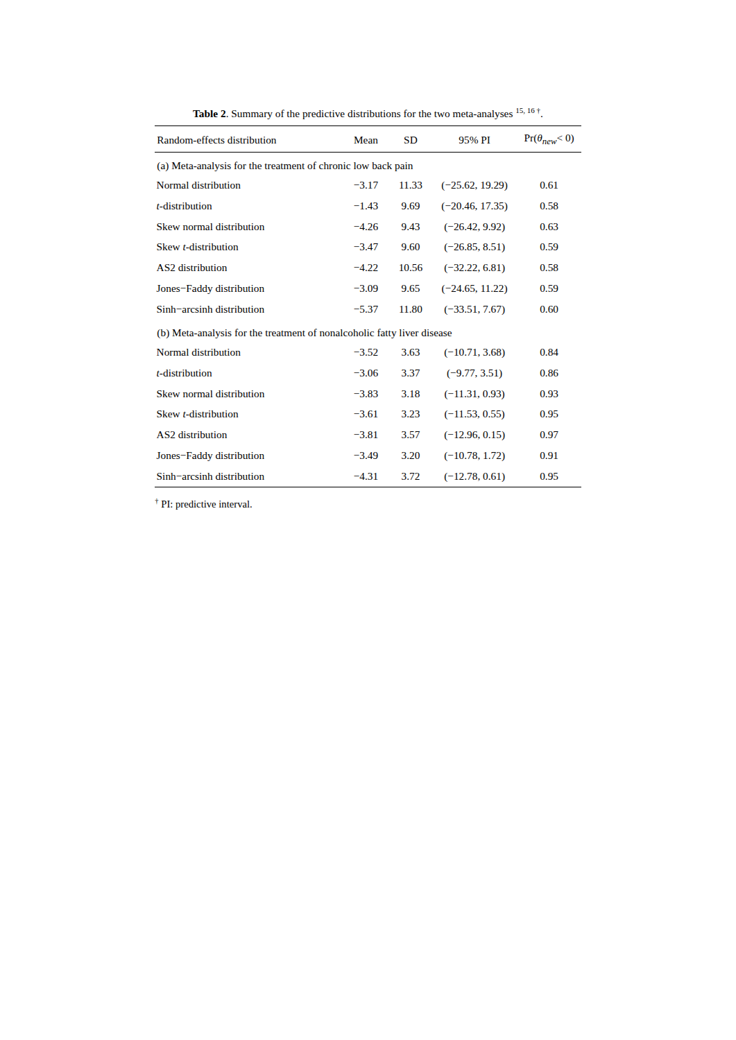Table 2. Summary of the predictive distributions for the two meta-analyses 15, 16 †.
| Random-effects distribution | Mean | SD | 95% PI | Pr( θ new < 0) |
| --- | --- | --- | --- | --- |
| (a) Meta-analysis for the treatment of chronic low back pain |
| Normal distribution | −3.17 | 11.33 | (−25.62, 19.29) | 0.61 |
| t -distribution | −1.43 | 9.69 | (−20.46, 17.35) | 0.58 |
| Skew normal distribution | −4.26 | 9.43 | (−26.42, 9.92) | 0.63 |
| Skew t -distribution | −3.47 | 9.60 | (−26.85, 8.51) | 0.59 |
| AS2 distribution | −4.22 | 10.56 | (−32.22, 6.81) | 0.58 |
| Jones−Faddy distribution | −3.09 | 9.65 | (−24.65, 11.22) | 0.59 |
| Sinh−arcsinh distribution | −5.37 | 11.80 | (−33.51, 7.67) | 0.60 |
| (b) Meta-analysis for the treatment of nonalcoholic fatty liver disease |
| Normal distribution | −3.52 | 3.63 | (−10.71, 3.68) | 0.84 |
| t -distribution | −3.06 | 3.37 | (−9.77, 3.51) | 0.86 |
| Skew normal distribution | −3.83 | 3.18 | (−11.31, 0.93) | 0.93 |
| Skew t -distribution | −3.61 | 3.23 | (−11.53, 0.55) | 0.95 |
| AS2 distribution | −3.81 | 3.57 | (−12.96, 0.15) | 0.97 |
| Jones−Faddy distribution | −3.49 | 3.20 | (−10.78, 1.72) | 0.91 |
| Sinh−arcsinh distribution | −4.31 | 3.72 | (−12.78, 0.61) | 0.95 |
† PI: predictive interval.